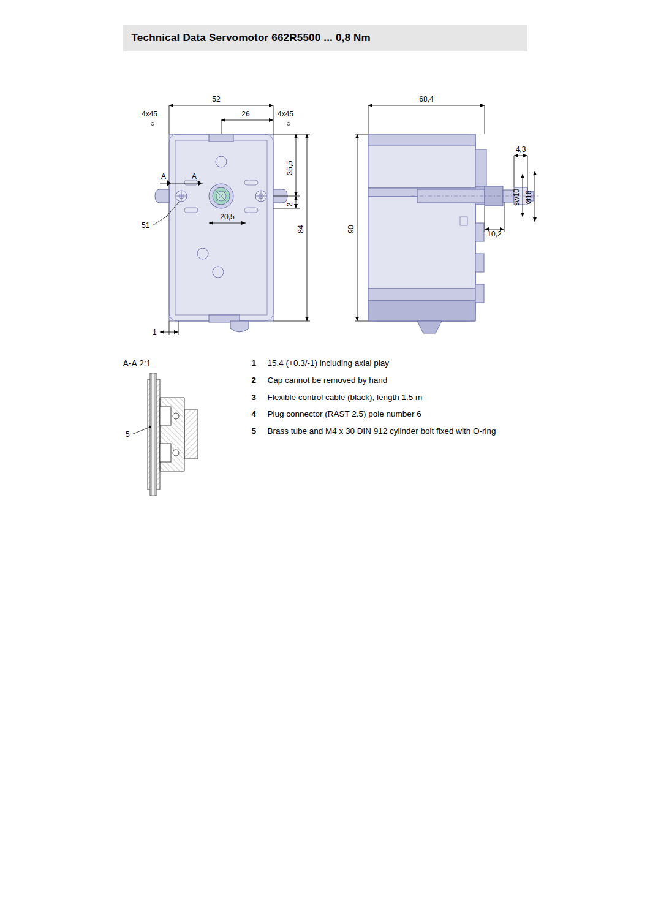Technical Data Servomotor 662R5500 ... 0,8 Nm
52 26 4x45 4x45 A A 35,5 2 84 20,5 51 1
68,4 90 4,3 sw10 Ø16 10,2
A-A 2:1
5
115.4 (+0.3/-1) including axial play
2 Cap cannot be removed by hand
3 Flexible control cable (black), length 1.5 m
4 Plug connector (RAST 2.5) pole number 6
5 Brass tube and M4 x 30 DIN 912 cylinder bolt fixed with O-ring